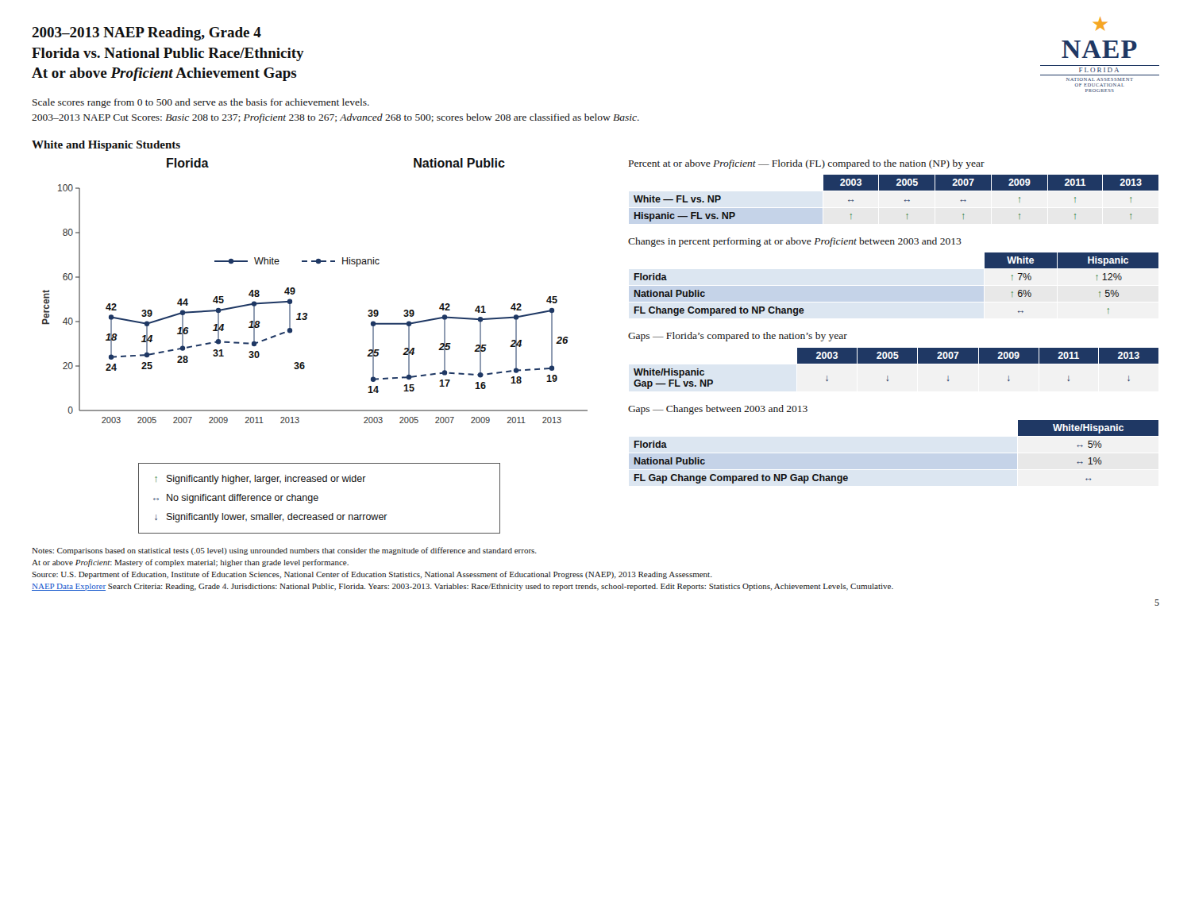★
NAEP
FLORIDA
National Assessment
of Educational
Progress
2003–2013 NAEP Reading, Grade 4
Florida vs. National Public Race/Ethnicity
At or above Proficient Achievement Gaps
Scale scores range from 0 to 500 and serve as the basis for achievement levels.
2003–2013 NAEP Cut Scores: Basic 208 to 237; Proficient 238 to 267; Advanced 268 to 500; scores below 208 are classified as below Basic.
White and Hispanic Students
Florida
National Public
100 80 60 40 20 0 Percent White FL: 42,39,44,45,48,49 -> y = 300 - v*2.8 42 39 44 45 48 49 24 25 28 31 30 36 18 14 16 14 18 13 39 39 42 41 42 45 14 15 17 16 18 19 25 24 25 25 24 26 2003 2005 2007 2009 2011 2013 2003 2005 2007 2009 2011 2013 White Hispanic
↑ Significantly higher, larger, increased or wider
↔ No significant difference or change
↓ Significantly lower, smaller, decreased or narrower
Percent at or above Proficient — Florida (FL) compared to the nation (NP) by year
| | 2003 | 2005 | 2007 | 2009 | 2011 | 2013 |
| --- | --- | --- | --- | --- | --- | --- |
| White — FL vs. NP | ↔ | ↔ | ↔ | ↑ | ↑ | ↑ |
| Hispanic — FL vs. NP | ↑ | ↑ | ↑ | ↑ | ↑ | ↑ |
Changes in percent performing at or above Proficient between 2003 and 2013
| | White | Hispanic |
| --- | --- | --- |
| Florida | ↑ 7% | ↑ 12% |
| National Public | ↑ 6% | ↑ 5% |
| FL Change Compared to NP Change | ↔ | ↑ |
Gaps — Florida’s compared to the nation’s by year
| | 2003 | 2005 | 2007 | 2009 | 2011 | 2013 |
| --- | --- | --- | --- | --- | --- | --- |
| White/Hispanic Gap — FL vs. NP | ↓ | ↓ | ↓ | ↓ | ↓ | ↓ |
Gaps — Changes between 2003 and 2013
| | White/Hispanic |
| --- | --- |
| Florida | ↔ 5% |
| National Public | ↔ 1% |
| FL Gap Change Compared to NP Gap Change | ↔ |
Notes: Comparisons based on statistical tests (.05 level) using unrounded numbers that consider the magnitude of difference and standard errors.
At or above Proficient: Mastery of complex material; higher than grade level performance.
Source: U.S. Department of Education, Institute of Education Sciences, National Center of Education Statistics, National Assessment of Educational Progress (NAEP), 2013 Reading Assessment.
NAEP Data Explorer Search Criteria: Reading, Grade 4. Jurisdictions: National Public, Florida. Years: 2003-2013. Variables: Race/Ethnicity used to report trends, school-reported. Edit Reports: Statistics Options, Achievement Levels, Cumulative.
5